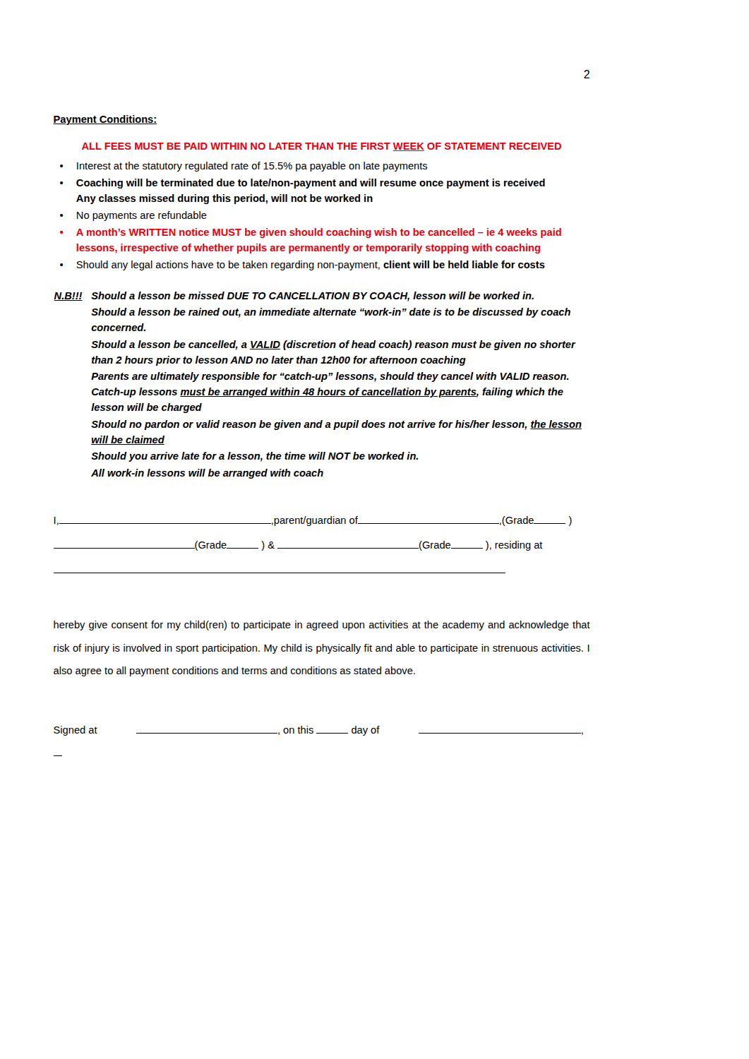2
Payment Conditions:
ALL FEES MUST BE PAID WITHIN NO LATER THAN THE FIRST WEEK OF STATEMENT RECEIVED
Interest at the statutory regulated rate of 15.5% pa payable on late payments
Coaching will be terminated due to late/non-payment and will resume once payment is received
Any classes missed during this period, will not be worked in
No payments are refundable
A month’s WRITTEN notice MUST be given should coaching wish to be cancelled – ie 4 weeks paid lessons, irrespective of whether pupils are permanently or temporarily stopping with coaching
Should any legal actions have to be taken regarding non-payment, client will be held liable for costs
| N.B!!! | Should a lesson be missed DUE TO CANCELLATION BY COACH, lesson will be worked in. Should a lesson be rained out, an immediate alternate “work-in” date is to be discussed by coach concerned. Should a lesson be cancelled, a VALID (discretion of head coach) reason must be given no shorter than 2 hours prior to lesson AND no later than 12h00 for afternoon coaching Parents are ultimately responsible for “catch-up” lessons, should they cancel with VALID reason. Catch-up lessons must be arranged within 48 hours of cancellation by parents , failing which the lesson will be charged Should no pardon or valid reason be given and a pupil does not arrive for his/her lesson, the lesson will be claimed Should you arrive late for a lesson, the time will NOT be worked in. All work-in lessons will be arranged with coach |
I, ,parent/guardian of ,(Grade ) (Grade ) & (Grade ), residing at
hereby give consent for my child(ren) to participate in agreed upon activities at the academy and acknowledge that risk of injury is involved in sport participation. My child is physically fit and able to participate in strenuous activities. I also agree to all payment conditions and terms and conditions as stated above.
Signed at , on this day of ,